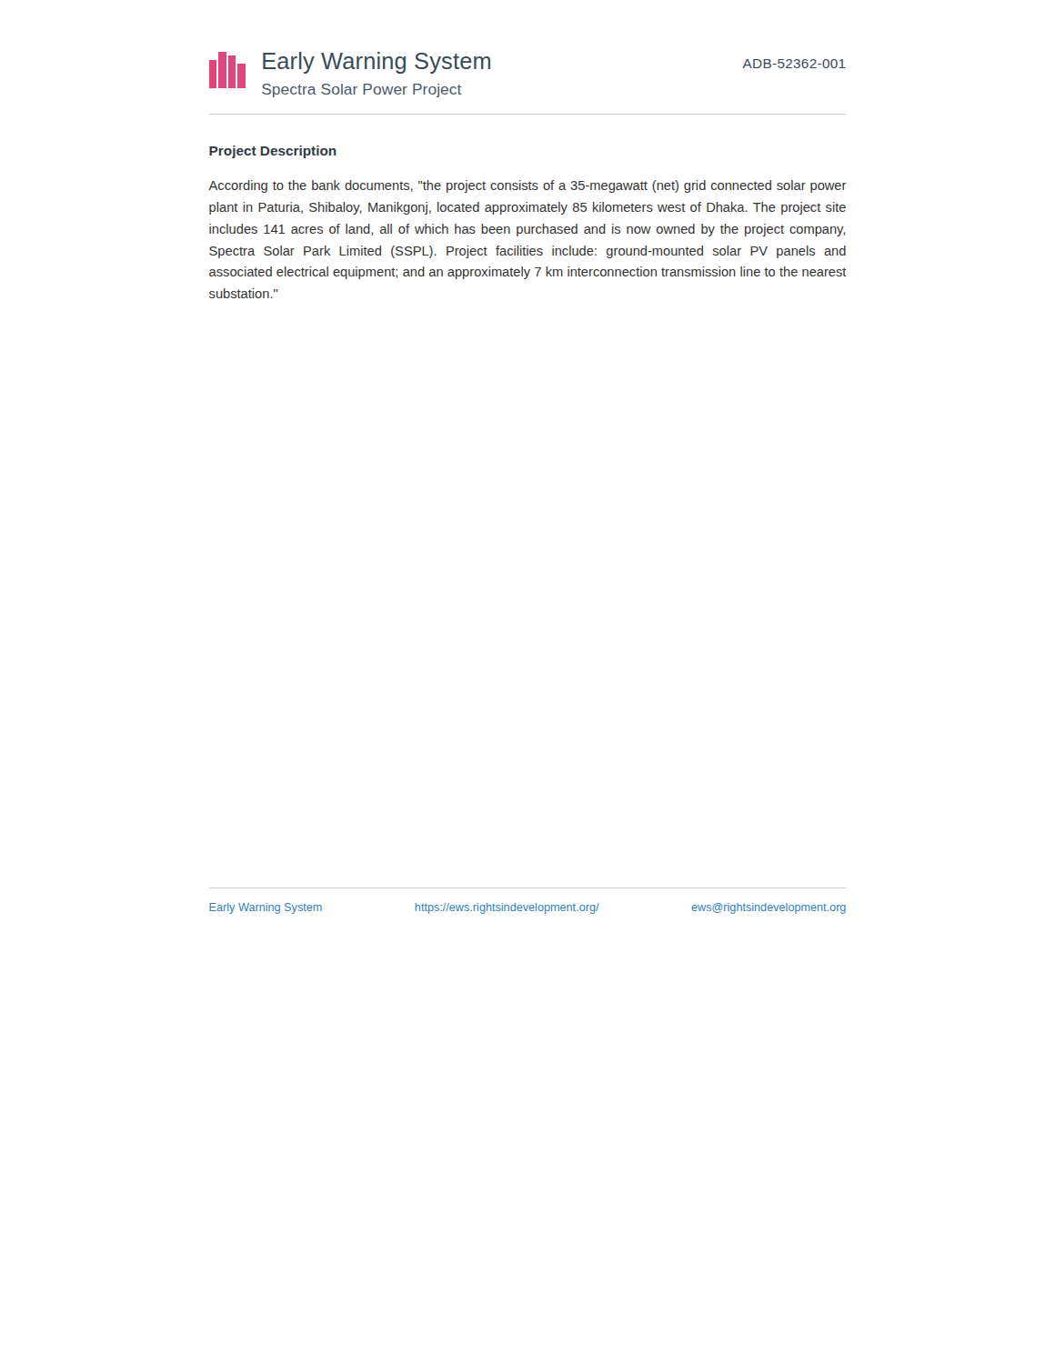Early Warning System
Spectra Solar Power Project
ADB-52362-001
Project Description
According to the bank documents, "the project consists of a 35-megawatt (net) grid connected solar power plant in Paturia, Shibaloy, Manikgonj, located approximately 85 kilometers west of Dhaka. The project site includes 141 acres of land, all of which has been purchased and is now owned by the project company, Spectra Solar Park Limited (SSPL). Project facilities include: ground-mounted solar PV panels and associated electrical equipment; and an approximately 7 km interconnection transmission line to the nearest substation."
Early Warning System https://ews.rightsindevelopment.org/ ews@rightsindevelopment.org